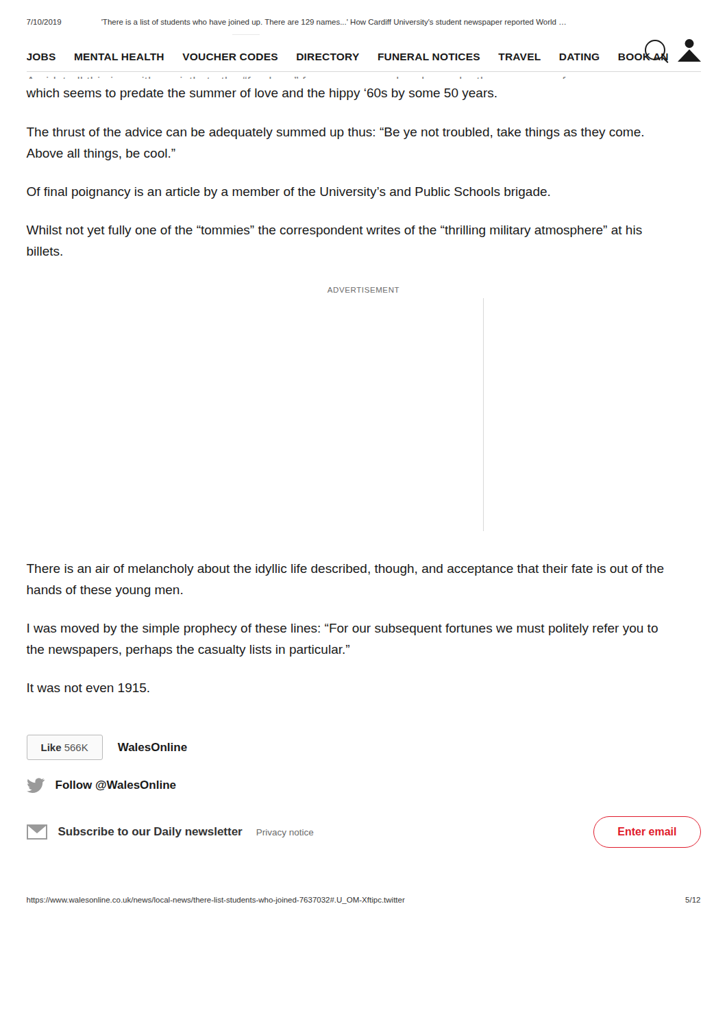7/10/2019 'There is a list of students who have joined up. There are 129 names...' How Cardiff University's student newspaper reported World …
Jobs Mental Health Voucher Codes Directory Funeral Notices Travel Dating Book An
Amidst all this is a pithy epistle to the “freshers” from a seasoned undergrad – the message of
which seems to predate the summer of love and the hippy ‘60s by some 50 years.
The thrust of the advice can be adequately summed up thus: “Be ye not troubled, take things as they come. Above all things, be cool.”
Of final poignancy is an article by a member of the University’s and Public Schools brigade.
Whilst not yet fully one of the “tommies” the correspondent writes of the “thrilling military atmosphere” at his billets.
Advertisement
There is an air of melancholy about the idyllic life described, though, and acceptance that their fate is out of the hands of these young men.
I was moved by the simple prophecy of these lines: “For our subsequent fortunes we must politely refer you to the newspapers, perhaps the casualty lists in particular.”
It was not even 1915.
Like 566K
WalesOnline
Follow @WalesOnline
Subscribe to our Daily newsletter Privacy notice Enter email
https://www.walesonline.co.uk/news/local-news/there-list-students-who-joined-7637032#.U_OM-Xftipc.twitter 5/12